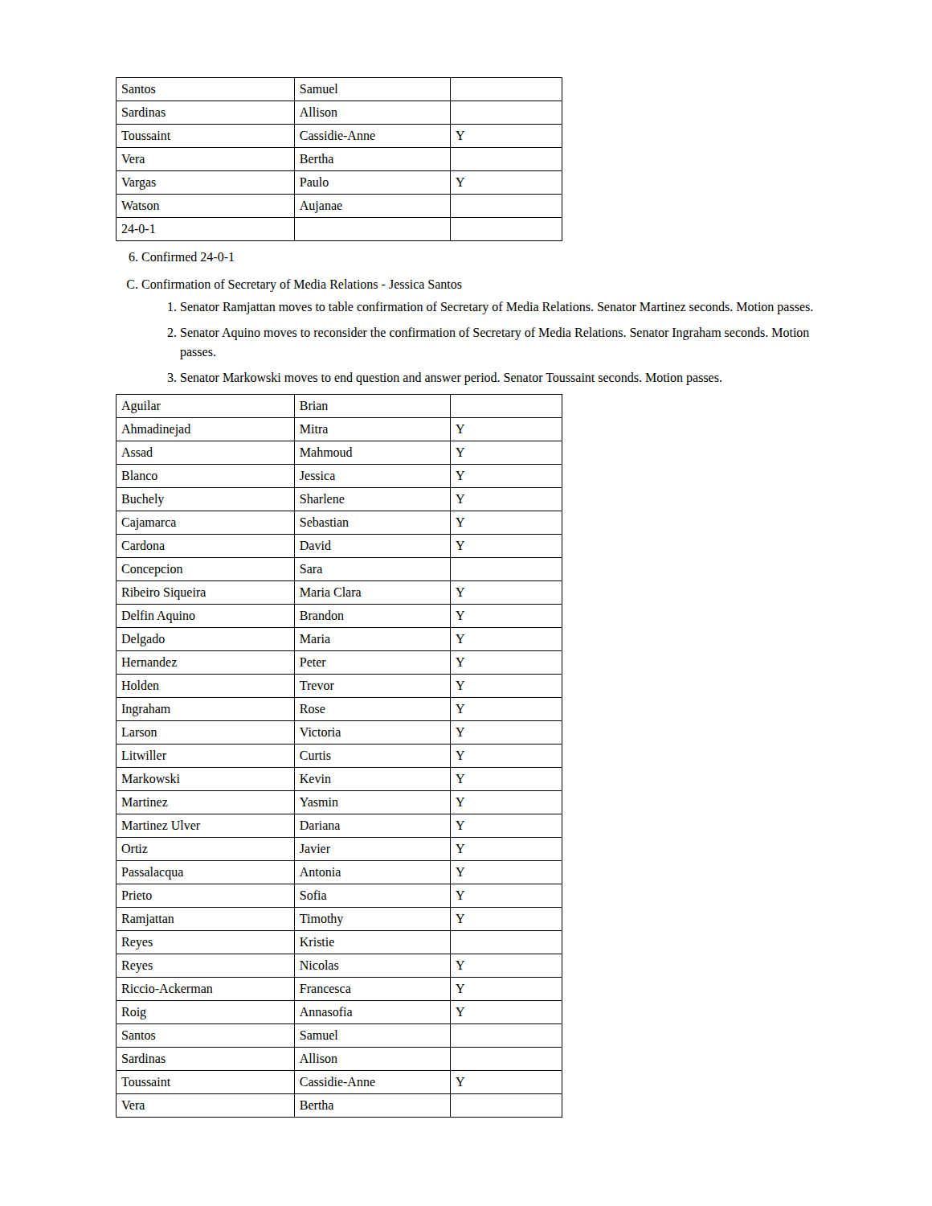| Santos | Samuel | |
| Sardinas | Allison | |
| Toussaint | Cassidie-Anne | Y |
| Vera | Bertha | |
| Vargas | Paulo | Y |
| Watson | Aujanae | |
| 24-0-1 | | |
6. Confirmed 24-0-1
Confirmation of Secretary of Media Relations - Jessica Santos
Senator Ramjattan moves to table confirmation of Secretary of Media Relations. Senator Martinez seconds. Motion passes.
Senator Aquino moves to reconsider the confirmation of Secretary of Media Relations. Senator Ingraham seconds. Motion passes.
Senator Markowski moves to end question and answer period. Senator Toussaint seconds. Motion passes.
| Aguilar | Brian | |
| Ahmadinejad | Mitra | Y |
| Assad | Mahmoud | Y |
| Blanco | Jessica | Y |
| Buchely | Sharlene | Y |
| Cajamarca | Sebastian | Y |
| Cardona | David | Y |
| Concepcion | Sara | |
| Ribeiro Siqueira | Maria Clara | Y |
| Delfin Aquino | Brandon | Y |
| Delgado | Maria | Y |
| Hernandez | Peter | Y |
| Holden | Trevor | Y |
| Ingraham | Rose | Y |
| Larson | Victoria | Y |
| Litwiller | Curtis | Y |
| Markowski | Kevin | Y |
| Martinez | Yasmin | Y |
| Martinez Ulver | Dariana | Y |
| Ortiz | Javier | Y |
| Passalacqua | Antonia | Y |
| Prieto | Sofia | Y |
| Ramjattan | Timothy | Y |
| Reyes | Kristie | |
| Reyes | Nicolas | Y |
| Riccio-Ackerman | Francesca | Y |
| Roig | Annasofia | Y |
| Santos | Samuel | |
| Sardinas | Allison | |
| Toussaint | Cassidie-Anne | Y |
| Vera | Bertha | |